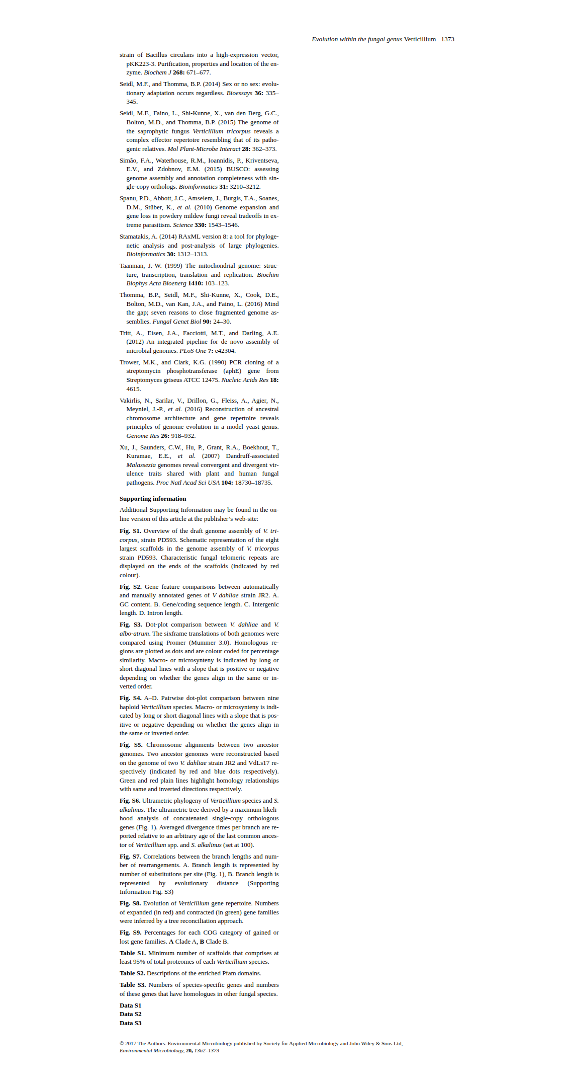Evolution within the fungal genus Verticillium 1373
strain of Bacillus circulans into a high-expression vector, pKK223-3. Purification, properties and location of the enzyme. Biochem J 268: 671–677.
Seidl, M.F., and Thomma, B.P. (2014) Sex or no sex: evolutionary adaptation occurs regardless. Bioessays 36: 335–345.
Seidl, M.F., Faino, L., Shi-Kunne, X., van den Berg, G.C., Bolton, M.D., and Thomma, B.P. (2015) The genome of the saprophytic fungus Verticillium tricorpus reveals a complex effector repertoire resembling that of its pathogenic relatives. Mol Plant-Microbe Interact 28: 362–373.
Simão, F.A., Waterhouse, R.M., Ioannidis, P., Kriventseva, E.V., and Zdobnov, E.M. (2015) BUSCO: assessing genome assembly and annotation completeness with single-copy orthologs. Bioinformatics 31: 3210–3212.
Spanu, P.D., Abbott, J.C., Amselem, J., Burgis, T.A., Soanes, D.M., Stüber, K., et al. (2010) Genome expansion and gene loss in powdery mildew fungi reveal tradeoffs in extreme parasitism. Science 330: 1543–1546.
Stamatakis, A. (2014) RAxML version 8: a tool for phylogenetic analysis and post-analysis of large phylogenies. Bioinformatics 30: 1312–1313.
Taanman, J.-W. (1999) The mitochondrial genome: structure, transcription, translation and replication. Biochim Biophys Acta Bioenerg 1410: 103–123.
Thomma, B.P., Seidl, M.F., Shi-Kunne, X., Cook, D.E., Bolton, M.D., van Kan, J.A., and Faino, L. (2016) Mind the gap; seven reasons to close fragmented genome assemblies. Fungal Genet Biol 90: 24–30.
Tritt, A., Eisen, J.A., Facciotti, M.T., and Darling, A.E. (2012) An integrated pipeline for de novo assembly of microbial genomes. PLoS One 7: e42304.
Trower, M.K., and Clark, K.G. (1990) PCR cloning of a streptomycin phosphotransferase (aphE) gene from Streptomyces griseus ATCC 12475. Nucleic Acids Res 18: 4615.
Vakirlis, N., Sarilar, V., Drillon, G., Fleiss, A., Agier, N., Meyniel, J.-P., et al. (2016) Reconstruction of ancestral chromosome architecture and gene repertoire reveals principles of genome evolution in a model yeast genus. Genome Res 26: 918–932.
Xu, J., Saunders, C.W., Hu, P., Grant, R.A., Boekhout, T., Kuramae, E.E., et al. (2007) Dandruff-associated Malassezia genomes reveal convergent and divergent virulence traits shared with plant and human fungal pathogens. Proc Natl Acad Sci USA 104: 18730–18735.
Supporting information
Additional Supporting Information may be found in the online version of this article at the publisher’s web-site:
Fig. S1. Overview of the draft genome assembly of V. tricorpus, strain PD593. Schematic representation of the eight largest scaffolds in the genome assembly of V. tricorpus strain PD593. Characteristic fungal telomeric repeats are displayed on the ends of the scaffolds (indicated by red colour).
Fig. S2. Gene feature comparisons between automatically and manually annotated genes of V dahliae strain JR2. A. GC content. B. Gene/coding sequence length. C. Intergenic length. D. Intron length.
Fig. S3. Dot-plot comparison between V. dahliae and V. albo-atrum. The sixframe translations of both genomes were compared using Promer (Mummer 3.0). Homologous regions are plotted as dots and are colour coded for percentage similarity. Macro- or microsynteny is indicated by long or short diagonal lines with a slope that is positive or negative depending on whether the genes align in the same or inverted order.
Fig. S4. A–D. Pairwise dot-plot comparison between nine haploid Verticillium species. Macro- or microsynteny is indicated by long or short diagonal lines with a slope that is positive or negative depending on whether the genes align in the same or inverted order.
Fig. S5. Chromosome alignments between two ancestor genomes. Two ancestor genomes were reconstructed based on the genome of two V. dahliae strain JR2 and VdLs17 respectively (indicated by red and blue dots respectively). Green and red plain lines highlight homology relationships with same and inverted directions respectively.
Fig. S6. Ultrametric phylogeny of Verticillium species and S. alkalinus. The ultrametric tree derived by a maximum likelihood analysis of concatenated single-copy orthologous genes (Fig. 1). Averaged divergence times per branch are reported relative to an arbitrary age of the last common ancestor of Verticillium spp. and S. alkalinus (set at 100).
Fig. S7. Correlations between the branch lengths and number of rearrangements. A. Branch length is represented by number of substitutions per site (Fig. 1), B. Branch length is represented by evolutionary distance (Supporting Information Fig. S3)
Fig. S8. Evolution of Verticillium gene repertoire. Numbers of expanded (in red) and contracted (in green) gene families were inferred by a tree reconciliation approach.
Fig. S9. Percentages for each COG category of gained or lost gene families. A Clade A, B Clade B.
Table S1. Minimum number of scaffolds that comprises at least 95% of total proteomes of each Verticillium species.
Table S2. Descriptions of the enriched Pfam domains.
Table S3. Numbers of species-specific genes and numbers of these genes that have homologues in other fungal species.
Data S1
Data S2
Data S3
© 2017 The Authors. Environmental Microbiology published by Society for Applied Microbiology and John Wiley & Sons Ltd,
Environmental Microbiology, 20, 1362–1373